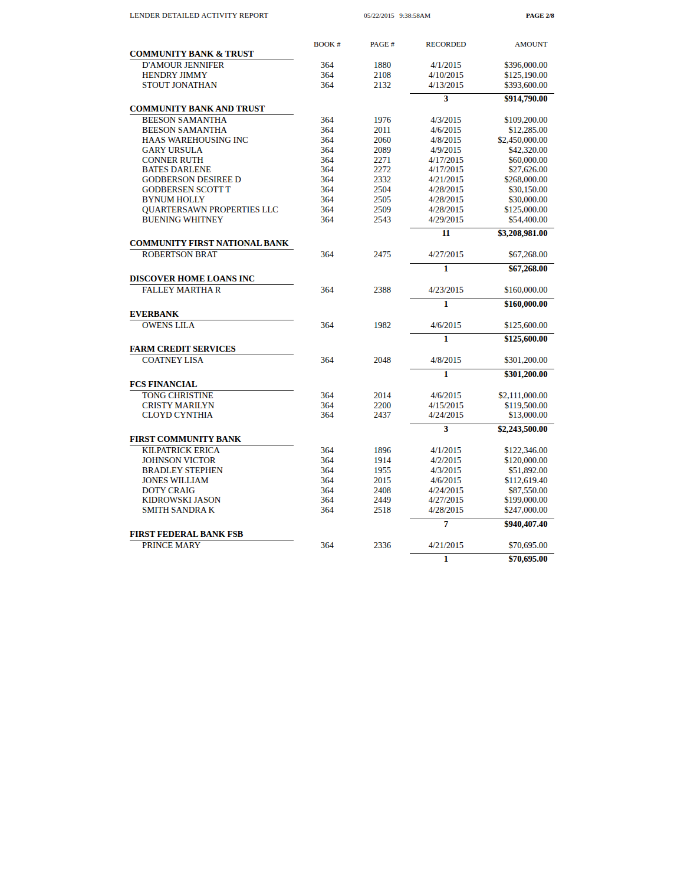LENDER DETAILED ACTIVITY REPORT
05/22/2015 9:38:58AM
PAGE 2/8
| | BOOK # | PAGE # | RECORDED | AMOUNT |
| COMMUNITY BANK & TRUST |
| D'AMOUR JENNIFER | 364 | 1880 | 4/1/2015 | $396,000.00 |
| HENDRY JIMMY | 364 | 2108 | 4/10/2015 | $125,190.00 |
| STOUT JONATHAN | 364 | 2132 | 4/13/2015 | $393,600.00 |
| | | | 3 | $914,790.00 |
| COMMUNITY BANK AND TRUST |
| BEESON SAMANTHA | 364 | 1976 | 4/3/2015 | $109,200.00 |
| BEESON SAMANTHA | 364 | 2011 | 4/6/2015 | $12,285.00 |
| HAAS WAREHOUSING INC | 364 | 2060 | 4/8/2015 | $2,450,000.00 |
| GARY URSULA | 364 | 2089 | 4/9/2015 | $42,320.00 |
| CONNER RUTH | 364 | 2271 | 4/17/2015 | $60,000.00 |
| BATES DARLENE | 364 | 2272 | 4/17/2015 | $27,626.00 |
| GODBERSON DESIREE D | 364 | 2332 | 4/21/2015 | $268,000.00 |
| GODBERSEN SCOTT T | 364 | 2504 | 4/28/2015 | $30,150.00 |
| BYNUM HOLLY | 364 | 2505 | 4/28/2015 | $30,000.00 |
| QUARTERSAWN PROPERTIES LLC | 364 | 2509 | 4/28/2015 | $125,000.00 |
| BUENING WHITNEY | 364 | 2543 | 4/29/2015 | $54,400.00 |
| | | | 11 | $3,208,981.00 |
| COMMUNITY FIRST NATIONAL BANK |
| ROBERTSON BRAT | 364 | 2475 | 4/27/2015 | $67,268.00 |
| | | | 1 | $67,268.00 |
| DISCOVER HOME LOANS INC |
| FALLEY MARTHA R | 364 | 2388 | 4/23/2015 | $160,000.00 |
| | | | 1 | $160,000.00 |
| EVERBANK |
| OWENS LILA | 364 | 1982 | 4/6/2015 | $125,600.00 |
| | | | 1 | $125,600.00 |
| FARM CREDIT SERVICES |
| COATNEY LISA | 364 | 2048 | 4/8/2015 | $301,200.00 |
| | | | 1 | $301,200.00 |
| FCS FINANCIAL |
| TONG CHRISTINE | 364 | 2014 | 4/6/2015 | $2,111,000.00 |
| CRISTY MARILYN | 364 | 2200 | 4/15/2015 | $119,500.00 |
| CLOYD CYNTHIA | 364 | 2437 | 4/24/2015 | $13,000.00 |
| | | | 3 | $2,243,500.00 |
| FIRST COMMUNITY BANK |
| KILPATRICK ERICA | 364 | 1896 | 4/1/2015 | $122,346.00 |
| JOHNSON VICTOR | 364 | 1914 | 4/2/2015 | $120,000.00 |
| BRADLEY STEPHEN | 364 | 1955 | 4/3/2015 | $51,892.00 |
| JONES WILLIAM | 364 | 2015 | 4/6/2015 | $112,619.40 |
| DOTY CRAIG | 364 | 2408 | 4/24/2015 | $87,550.00 |
| KIDROWSKI JASON | 364 | 2449 | 4/27/2015 | $199,000.00 |
| SMITH SANDRA K | 364 | 2518 | 4/28/2015 | $247,000.00 |
| | | | 7 | $940,407.40 |
| FIRST FEDERAL BANK FSB |
| PRINCE MARY | 364 | 2336 | 4/21/2015 | $70,695.00 |
| | | | 1 | $70,695.00 |